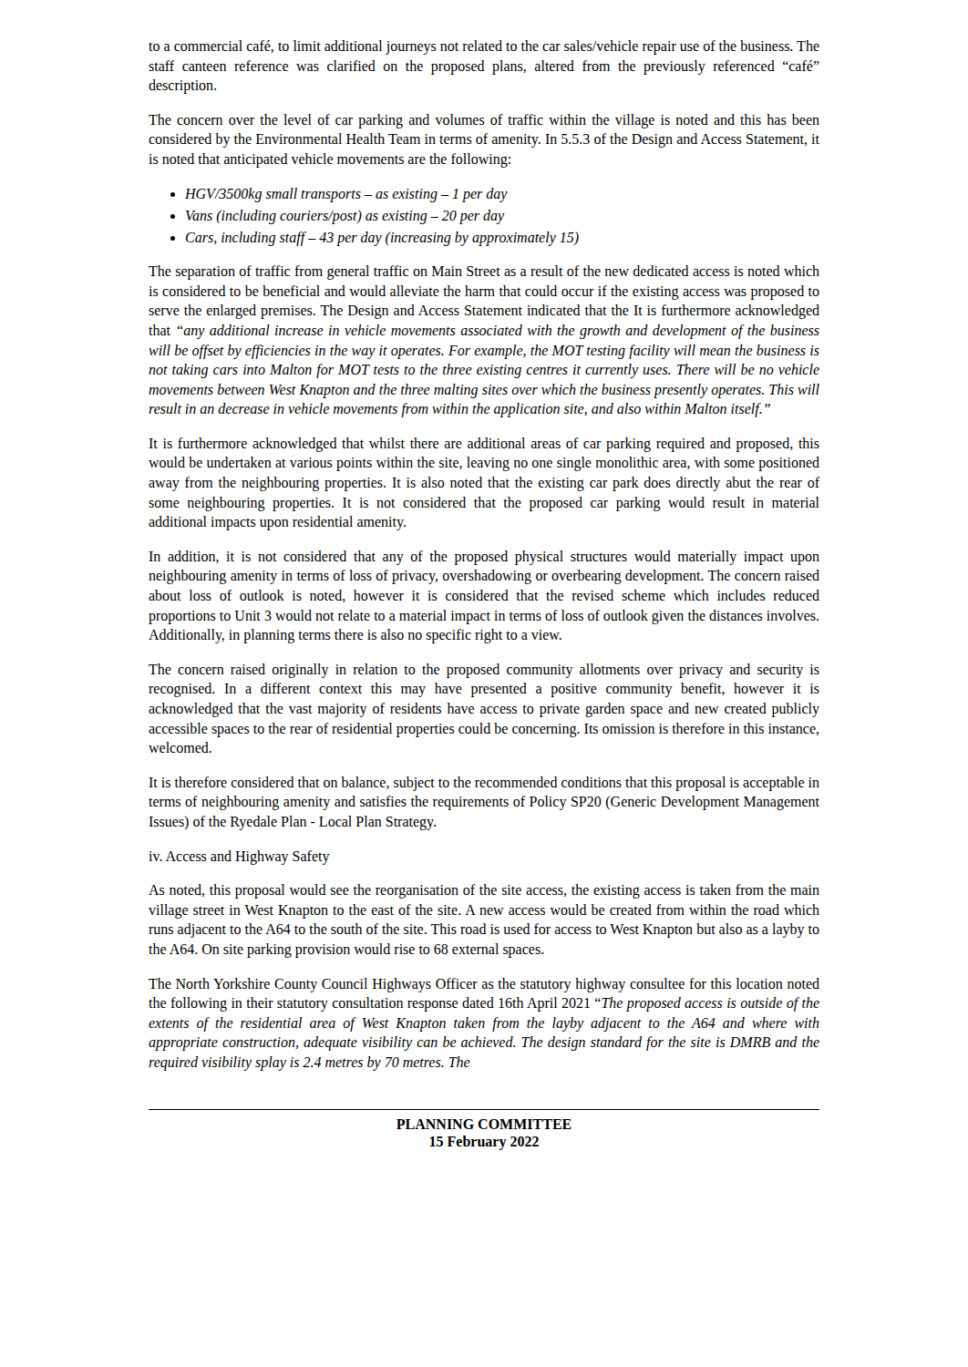to a commercial café, to limit additional journeys not related to the car sales/vehicle repair use of the business. The staff canteen reference was clarified on the proposed plans, altered from the previously referenced “café” description.
The concern over the level of car parking and volumes of traffic within the village is noted and this has been considered by the Environmental Health Team in terms of amenity. In 5.5.3 of the Design and Access Statement, it is noted that anticipated vehicle movements are the following:
HGV/3500kg small transports – as existing – 1 per day
Vans (including couriers/post) as existing – 20 per day
Cars, including staff – 43 per day (increasing by approximately 15)
The separation of traffic from general traffic on Main Street as a result of the new dedicated access is noted which is considered to be beneficial and would alleviate the harm that could occur if the existing access was proposed to serve the enlarged premises. The Design and Access Statement indicated that the It is furthermore acknowledged that “any additional increase in vehicle movements associated with the growth and development of the business will be offset by efficiencies in the way it operates. For example, the MOT testing facility will mean the business is not taking cars into Malton for MOT tests to the three existing centres it currently uses. There will be no vehicle movements between West Knapton and the three malting sites over which the business presently operates. This will result in an decrease in vehicle movements from within the application site, and also within Malton itself.”
It is furthermore acknowledged that whilst there are additional areas of car parking required and proposed, this would be undertaken at various points within the site, leaving no one single monolithic area, with some positioned away from the neighbouring properties. It is also noted that the existing car park does directly abut the rear of some neighbouring properties. It is not considered that the proposed car parking would result in material additional impacts upon residential amenity.
In addition, it is not considered that any of the proposed physical structures would materially impact upon neighbouring amenity in terms of loss of privacy, overshadowing or overbearing development. The concern raised about loss of outlook is noted, however it is considered that the revised scheme which includes reduced proportions to Unit 3 would not relate to a material impact in terms of loss of outlook given the distances involves. Additionally, in planning terms there is also no specific right to a view.
The concern raised originally in relation to the proposed community allotments over privacy and security is recognised. In a different context this may have presented a positive community benefit, however it is acknowledged that the vast majority of residents have access to private garden space and new created publicly accessible spaces to the rear of residential properties could be concerning. Its omission is therefore in this instance, welcomed.
It is therefore considered that on balance, subject to the recommended conditions that this proposal is acceptable in terms of neighbouring amenity and satisfies the requirements of Policy SP20 (Generic Development Management Issues) of the Ryedale Plan - Local Plan Strategy.
iv. Access and Highway Safety
As noted, this proposal would see the reorganisation of the site access, the existing access is taken from the main village street in West Knapton to the east of the site. A new access would be created from within the road which runs adjacent to the A64 to the south of the site. This road is used for access to West Knapton but also as a layby to the A64. On site parking provision would rise to 68 external spaces.
The North Yorkshire County Council Highways Officer as the statutory highway consultee for this location noted the following in their statutory consultation response dated 16th April 2021 “The proposed access is outside of the extents of the residential area of West Knapton taken from the layby adjacent to the A64 and where with appropriate construction, adequate visibility can be achieved. The design standard for the site is DMRB and the required visibility splay is 2.4 metres by 70 metres. The
PLANNING COMMITTEE
15 February 2022